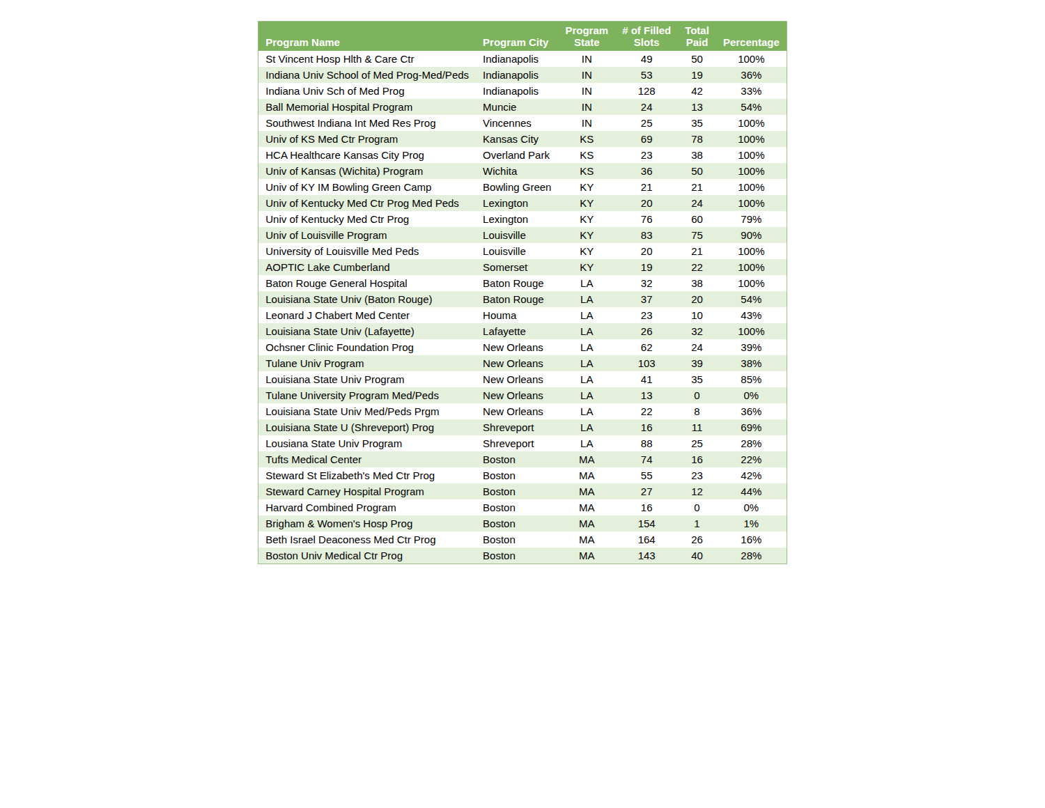| Program Name | Program City | Program State | # of Filled Slots | Total Paid | Percentage |
| --- | --- | --- | --- | --- | --- |
| St Vincent Hosp Hlth & Care Ctr | Indianapolis | IN | 49 | 50 | 100% |
| Indiana Univ School of Med Prog-Med/Peds | Indianapolis | IN | 53 | 19 | 36% |
| Indiana Univ Sch of Med Prog | Indianapolis | IN | 128 | 42 | 33% |
| Ball Memorial Hospital Program | Muncie | IN | 24 | 13 | 54% |
| Southwest Indiana Int Med Res Prog | Vincennes | IN | 25 | 35 | 100% |
| Univ of KS Med Ctr Program | Kansas City | KS | 69 | 78 | 100% |
| HCA Healthcare Kansas City Prog | Overland Park | KS | 23 | 38 | 100% |
| Univ of Kansas (Wichita) Program | Wichita | KS | 36 | 50 | 100% |
| Univ of KY IM Bowling Green Camp | Bowling Green | KY | 21 | 21 | 100% |
| Univ of Kentucky Med Ctr Prog Med Peds | Lexington | KY | 20 | 24 | 100% |
| Univ of Kentucky Med Ctr Prog | Lexington | KY | 76 | 60 | 79% |
| Univ of Louisville Program | Louisville | KY | 83 | 75 | 90% |
| University of Louisville Med Peds | Louisville | KY | 20 | 21 | 100% |
| AOPTIC Lake Cumberland | Somerset | KY | 19 | 22 | 100% |
| Baton Rouge General Hospital | Baton Rouge | LA | 32 | 38 | 100% |
| Louisiana State Univ (Baton Rouge) | Baton Rouge | LA | 37 | 20 | 54% |
| Leonard J Chabert Med Center | Houma | LA | 23 | 10 | 43% |
| Louisiana State Univ (Lafayette) | Lafayette | LA | 26 | 32 | 100% |
| Ochsner Clinic Foundation Prog | New Orleans | LA | 62 | 24 | 39% |
| Tulane Univ Program | New Orleans | LA | 103 | 39 | 38% |
| Louisiana State Univ Program | New Orleans | LA | 41 | 35 | 85% |
| Tulane University Program Med/Peds | New Orleans | LA | 13 | 0 | 0% |
| Louisiana State Univ Med/Peds Prgm | New Orleans | LA | 22 | 8 | 36% |
| Louisiana State U (Shreveport) Prog | Shreveport | LA | 16 | 11 | 69% |
| Lousiana State Univ Program | Shreveport | LA | 88 | 25 | 28% |
| Tufts Medical Center | Boston | MA | 74 | 16 | 22% |
| Steward St Elizabeth's Med Ctr Prog | Boston | MA | 55 | 23 | 42% |
| Steward Carney Hospital Program | Boston | MA | 27 | 12 | 44% |
| Harvard Combined Program | Boston | MA | 16 | 0 | 0% |
| Brigham & Women's Hosp Prog | Boston | MA | 154 | 1 | 1% |
| Beth Israel Deaconess Med Ctr Prog | Boston | MA | 164 | 26 | 16% |
| Boston Univ Medical Ctr Prog | Boston | MA | 143 | 40 | 28% |